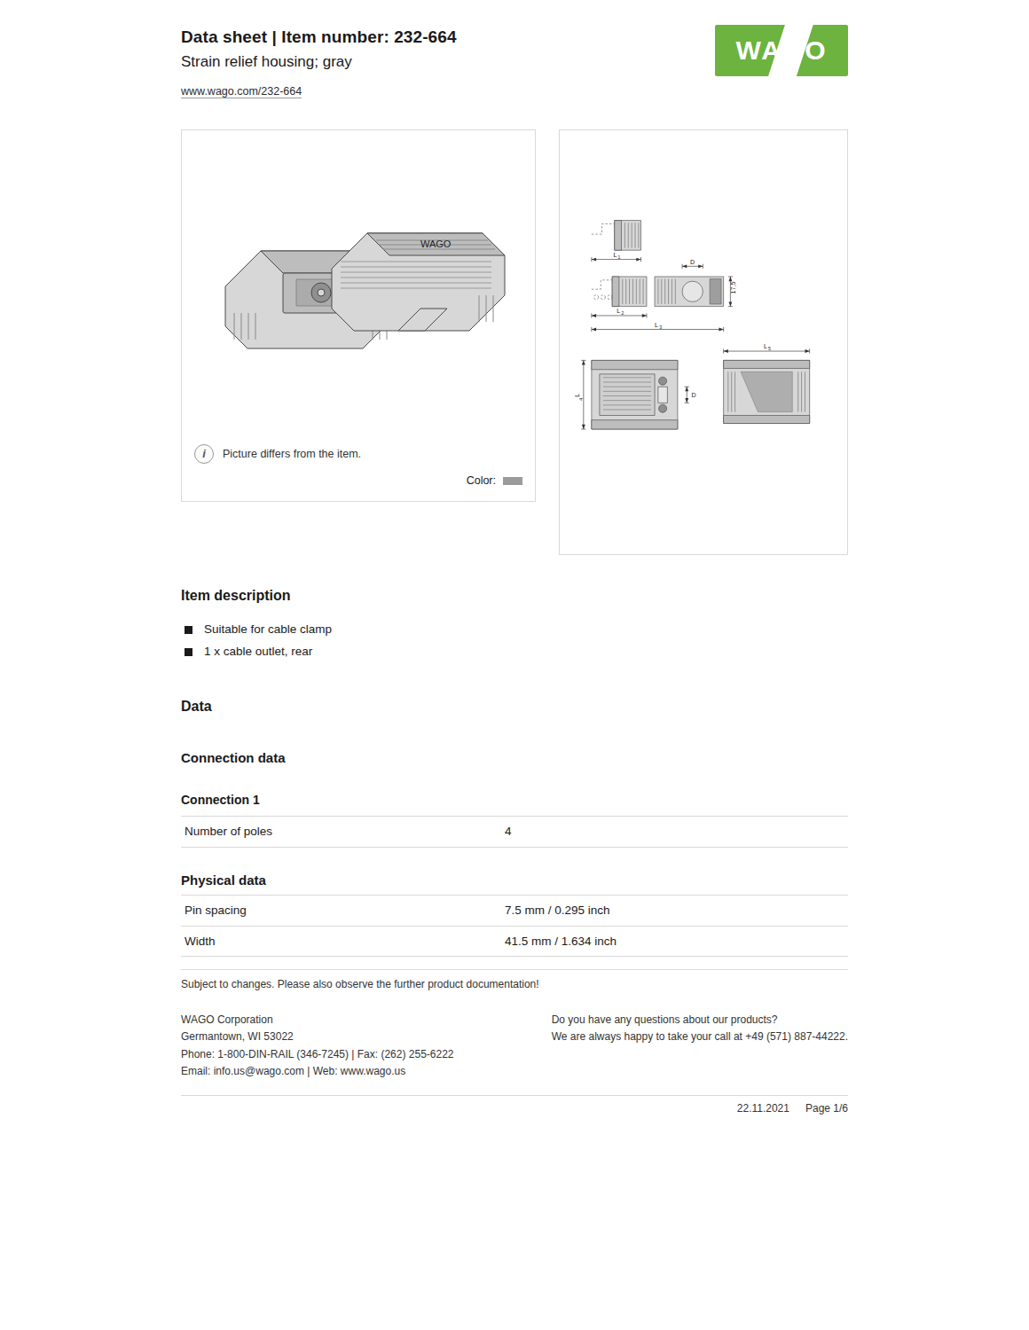Data sheet | Item number: 232-664
Strain relief housing; gray
www.wago.com/232-664
WAGO
WAGO
i Picture differs from the item.
Color:
L 1 L 2 D 17,5 L 3 L 4 D L 5
Item description
Suitable for cable clamp
1 x cable outlet, rear
Data
Connection data
Connection 1
| Number of poles | 4 |
Physical data
| Pin spacing | 7.5 mm / 0.295 inch |
| Width | 41.5 mm / 1.634 inch |
Subject to changes. Please also observe the further product documentation!
WAGO Corporation
Germantown, WI 53022
Phone: 1-800-DIN-RAIL (346-7245) | Fax: (262) 255-6222
Email: info.us@wago.com | Web: www.wago.us
Do you have any questions about our products?
We are always happy to take your call at +49 (571) 887-44222.
22.11.2021 Page 1/6